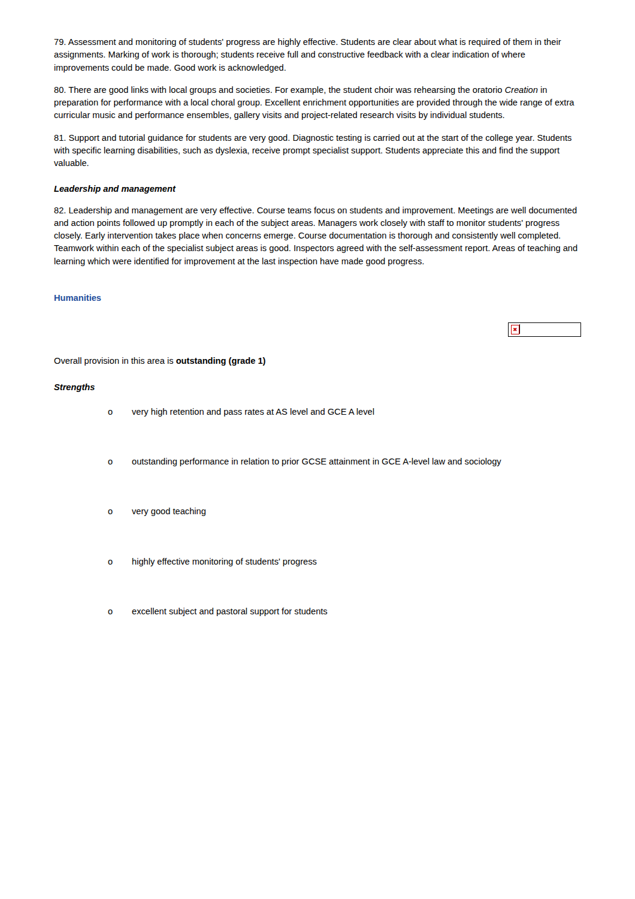79. Assessment and monitoring of students' progress are highly effective. Students are clear about what is required of them in their assignments. Marking of work is thorough; students receive full and constructive feedback with a clear indication of where improvements could be made. Good work is acknowledged.
80. There are good links with local groups and societies. For example, the student choir was rehearsing the oratorio Creation in preparation for performance with a local choral group. Excellent enrichment opportunities are provided through the wide range of extra curricular music and performance ensembles, gallery visits and project-related research visits by individual students.
81. Support and tutorial guidance for students are very good. Diagnostic testing is carried out at the start of the college year. Students with specific learning disabilities, such as dyslexia, receive prompt specialist support. Students appreciate this and find the support valuable.
Leadership and management
82. Leadership and management are very effective. Course teams focus on students and improvement. Meetings are well documented and action points followed up promptly in each of the subject areas. Managers work closely with staff to monitor students' progress closely. Early intervention takes place when concerns emerge. Course documentation is thorough and consistently well completed. Teamwork within each of the specialist subject areas is good. Inspectors agreed with the self-assessment report. Areas of teaching and learning which were identified for improvement at the last inspection have made good progress.
Humanities
✖
Overall provision in this area is outstanding (grade 1)
Strengths
overy high retention and pass rates at AS level and GCE A level
ooutstanding performance in relation to prior GCSE attainment in GCE A-level law and sociology
overy good teaching
ohighly effective monitoring of students' progress
oexcellent subject and pastoral support for students